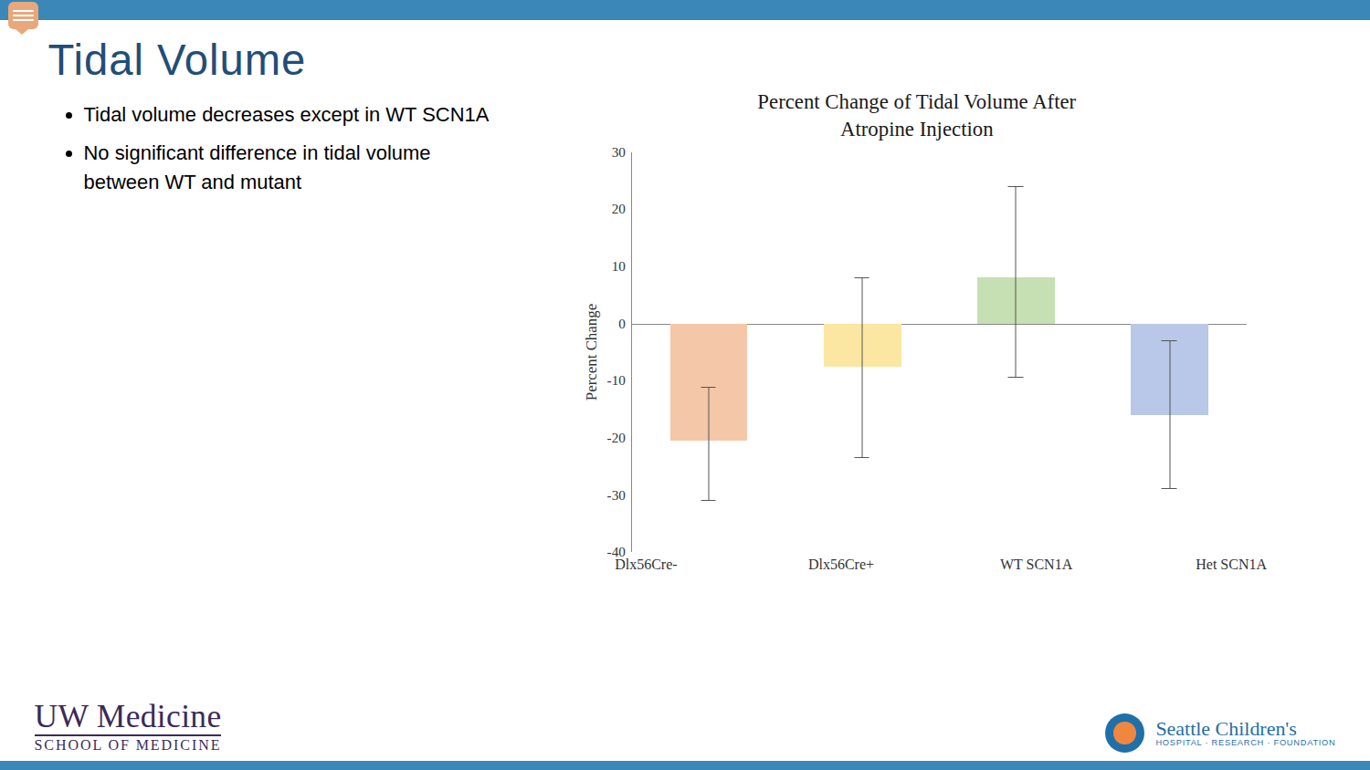Tidal Volume
Tidal volume decreases except in WT SCN1A
No significant difference in tidal volume between WT and mutant
Percent Change of Tidal Volume After
Atropine Injection
Percent Change
30 20 10 0 -10 -20 -30 -40
Dlx56Cre- Dlx56Cre+ WT SCN1A Het SCN1A
UW Medicine
SCHOOL OF MEDICINE
Seattle Children's
HOSPITAL · RESEARCH · FOUNDATION